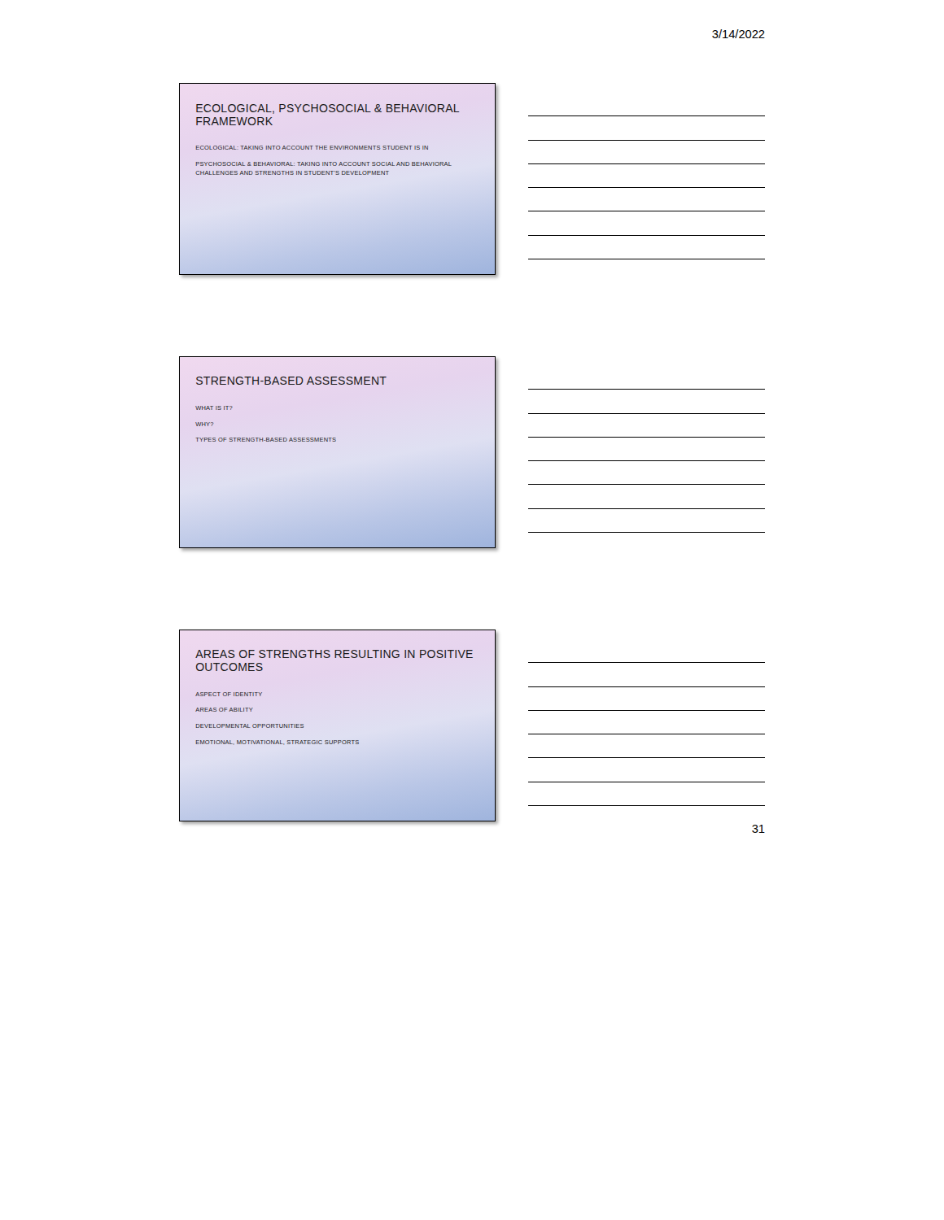3/14/2022
ECOLOGICAL, PSYCHOSOCIAL & BEHAVIORAL FRAMEWORK
ECOLOGICAL: TAKING INTO ACCOUNT THE ENVIRONMENTS STUDENT IS IN
PSYCHOSOCIAL & BEHAVIORAL: TAKING INTO ACCOUNT SOCIAL AND BEHAVIORAL CHALLENGES AND STRENGTHS IN STUDENT'S DEVELOPMENT
STRENGTH-BASED ASSESSMENT
WHAT IS IT?
WHY?
TYPES OF STRENGTH-BASED ASSESSMENTS
AREAS OF STRENGTHS RESULTING IN POSITIVE OUTCOMES
ASPECT OF IDENTITY
AREAS OF ABILITY
DEVELOPMENTAL OPPORTUNITIES
EMOTIONAL, MOTIVATIONAL, STRATEGIC SUPPORTS
31